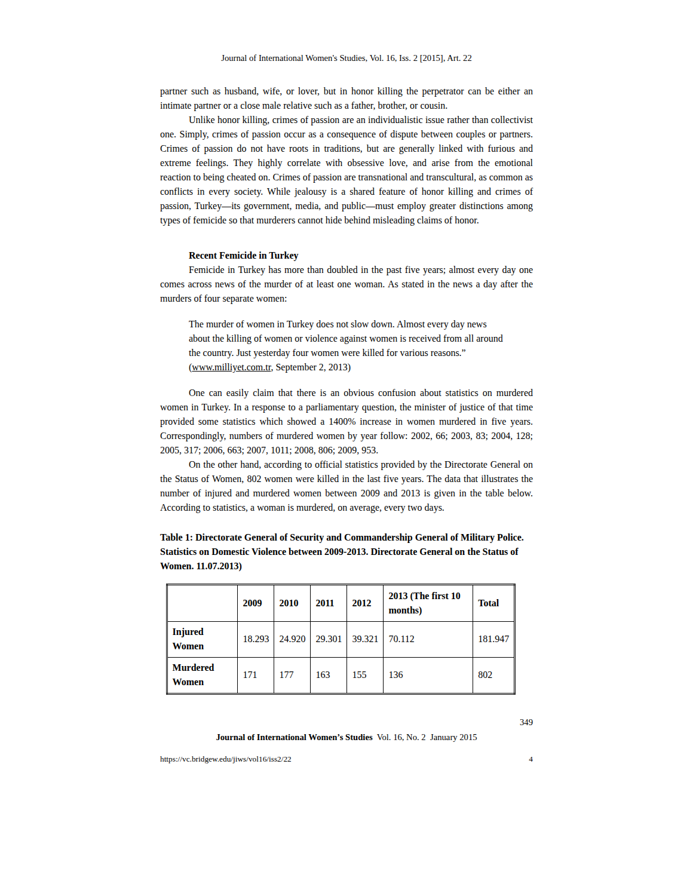Journal of International Women's Studies, Vol. 16, Iss. 2 [2015], Art. 22
partner such as husband, wife, or lover, but in honor killing the perpetrator can be either an intimate partner or a close male relative such as a father, brother, or cousin.
Unlike honor killing, crimes of passion are an individualistic issue rather than collectivist one. Simply, crimes of passion occur as a consequence of dispute between couples or partners. Crimes of passion do not have roots in traditions, but are generally linked with furious and extreme feelings. They highly correlate with obsessive love, and arise from the emotional reaction to being cheated on. Crimes of passion are transnational and transcultural, as common as conflicts in every society. While jealousy is a shared feature of honor killing and crimes of passion, Turkey—its government, media, and public—must employ greater distinctions among types of femicide so that murderers cannot hide behind misleading claims of honor.
Recent Femicide in Turkey
Femicide in Turkey has more than doubled in the past five years; almost every day one comes across news of the murder of at least one woman. As stated in the news a day after the murders of four separate women:
The murder of women in Turkey does not slow down. Almost every day news
about the killing of women or violence against women is received from all around
the country. Just yesterday four women were killed for various reasons.”
(www.milliyet.com.tr, September 2, 2013)
One can easily claim that there is an obvious confusion about statistics on murdered women in Turkey. In a response to a parliamentary question, the minister of justice of that time provided some statistics which showed a 1400% increase in women murdered in five years. Correspondingly, numbers of murdered women by year follow: 2002, 66; 2003, 83; 2004, 128; 2005, 317; 2006, 663; 2007, 1011; 2008, 806; 2009, 953.
On the other hand, according to official statistics provided by the Directorate General on the Status of Women, 802 women were killed in the last five years. The data that illustrates the number of injured and murdered women between 2009 and 2013 is given in the table below. According to statistics, a woman is murdered, on average, every two days.
Table 1: Directorate General of Security and Commandership General of Military Police. Statistics on Domestic Violence between 2009-2013. Directorate General on the Status of Women. 11.07.2013)
| | 2009 | 2010 | 2011 | 2012 | 2013 (The first 10 months) | Total |
| --- | --- | --- | --- | --- | --- | --- |
| Injured Women | 18.293 | 24.920 | 29.301 | 39.321 | 70.112 | 181.947 |
| Murdered Women | 171 | 177 | 163 | 155 | 136 | 802 |
349
Journal of International Women’s Studies Vol. 16, No. 2 January 2015
https://vc.bridgew.edu/jiws/vol16/iss2/22 4